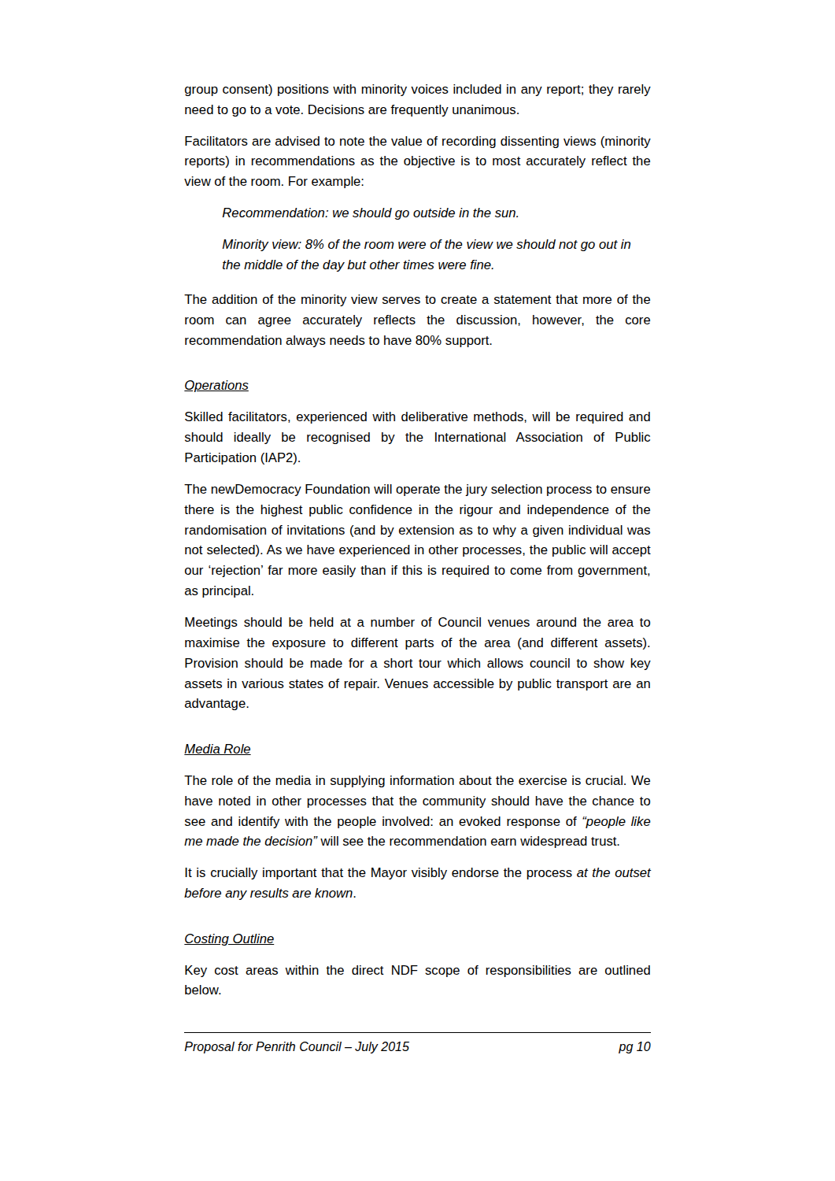group consent) positions with minority voices included in any report; they rarely need to go to a vote. Decisions are frequently unanimous.
Facilitators are advised to note the value of recording dissenting views (minority reports) in recommendations as the objective is to most accurately reflect the view of the room. For example:
Recommendation: we should go outside in the sun.
Minority view: 8% of the room were of the view we should not go out in the middle of the day but other times were fine.
The addition of the minority view serves to create a statement that more of the room can agree accurately reflects the discussion, however, the core recommendation always needs to have 80% support.
Operations
Skilled facilitators, experienced with deliberative methods, will be required and should ideally be recognised by the International Association of Public Participation (IAP2).
The newDemocracy Foundation will operate the jury selection process to ensure there is the highest public confidence in the rigour and independence of the randomisation of invitations (and by extension as to why a given individual was not selected). As we have experienced in other processes, the public will accept our ‘rejection’ far more easily than if this is required to come from government, as principal.
Meetings should be held at a number of Council venues around the area to maximise the exposure to different parts of the area (and different assets). Provision should be made for a short tour which allows council to show key assets in various states of repair. Venues accessible by public transport are an advantage.
Media Role
The role of the media in supplying information about the exercise is crucial. We have noted in other processes that the community should have the chance to see and identify with the people involved: an evoked response of “people like me made the decision” will see the recommendation earn widespread trust.
It is crucially important that the Mayor visibly endorse the process at the outset before any results are known.
Costing Outline
Key cost areas within the direct NDF scope of responsibilities are outlined below.
Proposal for Penrith Council – July 2015
pg 10